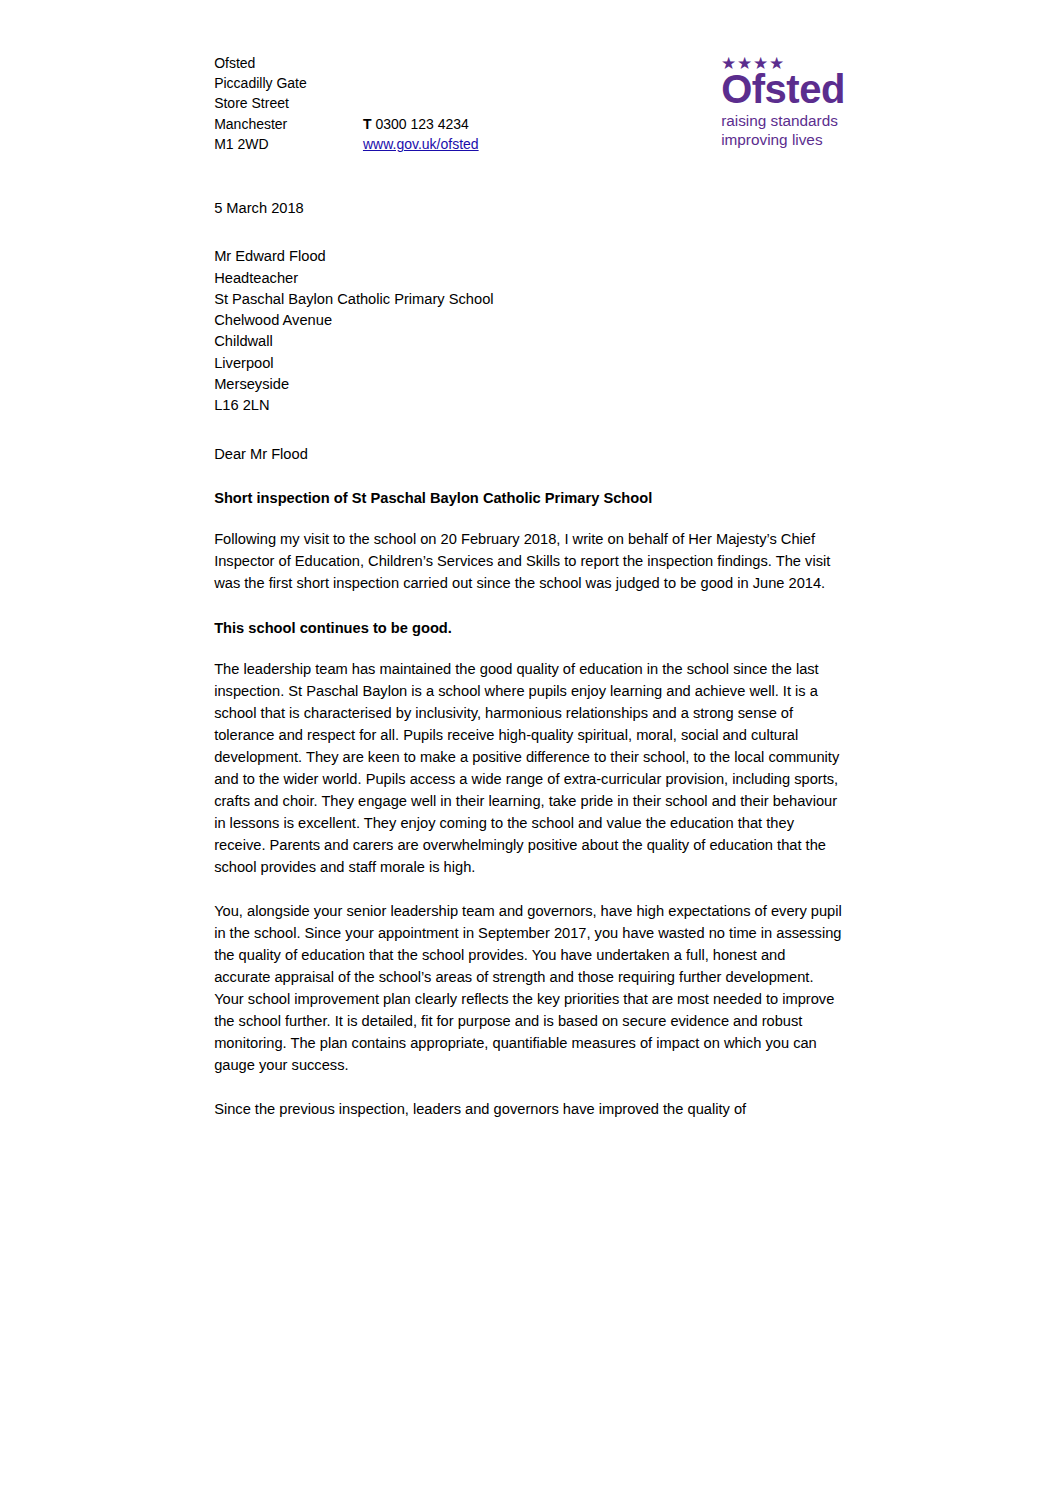Ofsted
Piccadilly Gate
Store Street
Manchester
M1 2WD
T 0300 123 4234
www.gov.uk/ofsted
★★★★
Ofsted
raising standards
improving lives
5 March 2018
Mr Edward Flood
Headteacher
St Paschal Baylon Catholic Primary School
Chelwood Avenue
Childwall
Liverpool
Merseyside
L16 2LN
Dear Mr Flood
Short inspection of St Paschal Baylon Catholic Primary School
Following my visit to the school on 20 February 2018, I write on behalf of Her Majesty’s Chief Inspector of Education, Children’s Services and Skills to report the inspection findings. The visit was the first short inspection carried out since the school was judged to be good in June 2014.
This school continues to be good.
The leadership team has maintained the good quality of education in the school since the last inspection. St Paschal Baylon is a school where pupils enjoy learning and achieve well. It is a school that is characterised by inclusivity, harmonious relationships and a strong sense of tolerance and respect for all. Pupils receive high-quality spiritual, moral, social and cultural development. They are keen to make a positive difference to their school, to the local community and to the wider world. Pupils access a wide range of extra-curricular provision, including sports, crafts and choir. They engage well in their learning, take pride in their school and their behaviour in lessons is excellent. They enjoy coming to the school and value the education that they receive. Parents and carers are overwhelmingly positive about the quality of education that the school provides and staff morale is high.
You, alongside your senior leadership team and governors, have high expectations of every pupil in the school. Since your appointment in September 2017, you have wasted no time in assessing the quality of education that the school provides. You have undertaken a full, honest and accurate appraisal of the school’s areas of strength and those requiring further development. Your school improvement plan clearly reflects the key priorities that are most needed to improve the school further. It is detailed, fit for purpose and is based on secure evidence and robust monitoring. The plan contains appropriate, quantifiable measures of impact on which you can gauge your success.
Since the previous inspection, leaders and governors have improved the quality of